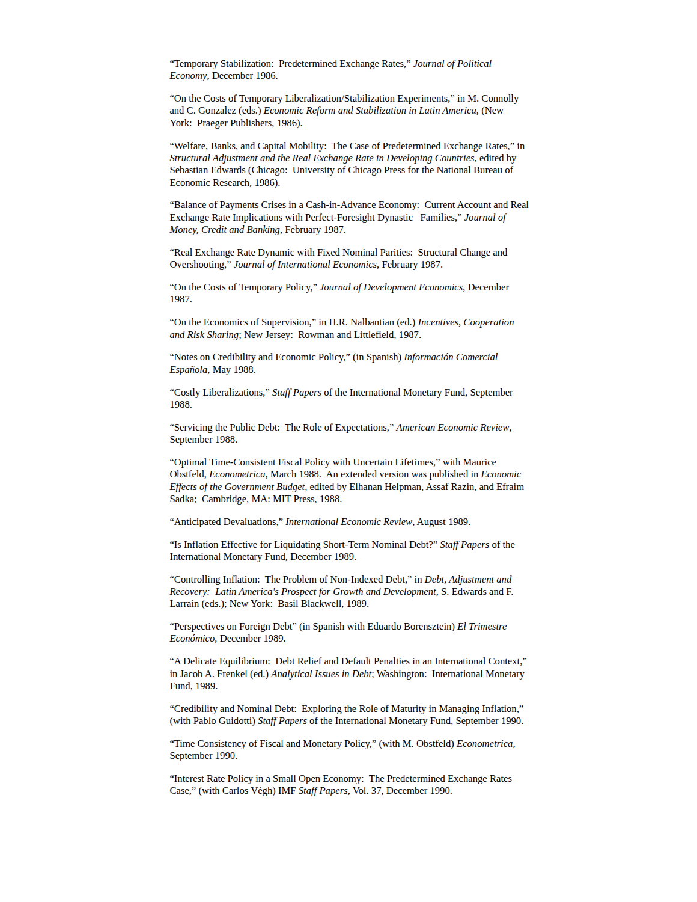“Temporary Stabilization: Predetermined Exchange Rates,” Journal of Political Economy, December 1986.
“On the Costs of Temporary Liberalization/Stabilization Experiments,” in M. Connolly and C. Gonzalez (eds.) Economic Reform and Stabilization in Latin America, (New York: Praeger Publishers, 1986).
“Welfare, Banks, and Capital Mobility: The Case of Predetermined Exchange Rates,” in Structural Adjustment and the Real Exchange Rate in Developing Countries, edited by Sebastian Edwards (Chicago: University of Chicago Press for the National Bureau of Economic Research, 1986).
“Balance of Payments Crises in a Cash-in-Advance Economy: Current Account and Real Exchange Rate Implications with Perfect-Foresight Dynastic Families,” Journal of Money, Credit and Banking, February 1987.
“Real Exchange Rate Dynamic with Fixed Nominal Parities: Structural Change and Overshooting,” Journal of International Economics, February 1987.
“On the Costs of Temporary Policy,” Journal of Development Economics, December 1987.
“On the Economics of Supervision,” in H.R. Nalbantian (ed.) Incentives, Cooperation and Risk Sharing; New Jersey: Rowman and Littlefield, 1987.
“Notes on Credibility and Economic Policy,” (in Spanish) Información Comercial Española, May 1988.
“Costly Liberalizations,” Staff Papers of the International Monetary Fund, September 1988.
“Servicing the Public Debt: The Role of Expectations,” American Economic Review, September 1988.
“Optimal Time-Consistent Fiscal Policy with Uncertain Lifetimes,” with Maurice Obstfeld, Econometrica, March 1988. An extended version was published in Economic Effects of the Government Budget, edited by Elhanan Helpman, Assaf Razin, and Efraim Sadka; Cambridge, MA: MIT Press, 1988.
“Anticipated Devaluations,” International Economic Review, August 1989.
“Is Inflation Effective for Liquidating Short-Term Nominal Debt?” Staff Papers of the International Monetary Fund, December 1989.
“Controlling Inflation: The Problem of Non-Indexed Debt,” in Debt, Adjustment and Recovery: Latin America's Prospect for Growth and Development, S. Edwards and F. Larrain (eds.); New York: Basil Blackwell, 1989.
“Perspectives on Foreign Debt” (in Spanish with Eduardo Borensztein) El Trimestre Económico, December 1989.
“A Delicate Equilibrium: Debt Relief and Default Penalties in an International Context,” in Jacob A. Frenkel (ed.) Analytical Issues in Debt; Washington: International Monetary Fund, 1989.
“Credibility and Nominal Debt: Exploring the Role of Maturity in Managing Inflation,” (with Pablo Guidotti) Staff Papers of the International Monetary Fund, September 1990.
“Time Consistency of Fiscal and Monetary Policy,” (with M. Obstfeld) Econometrica, September 1990.
“Interest Rate Policy in a Small Open Economy: The Predetermined Exchange Rates Case,” (with Carlos Végh) IMF Staff Papers, Vol. 37, December 1990.